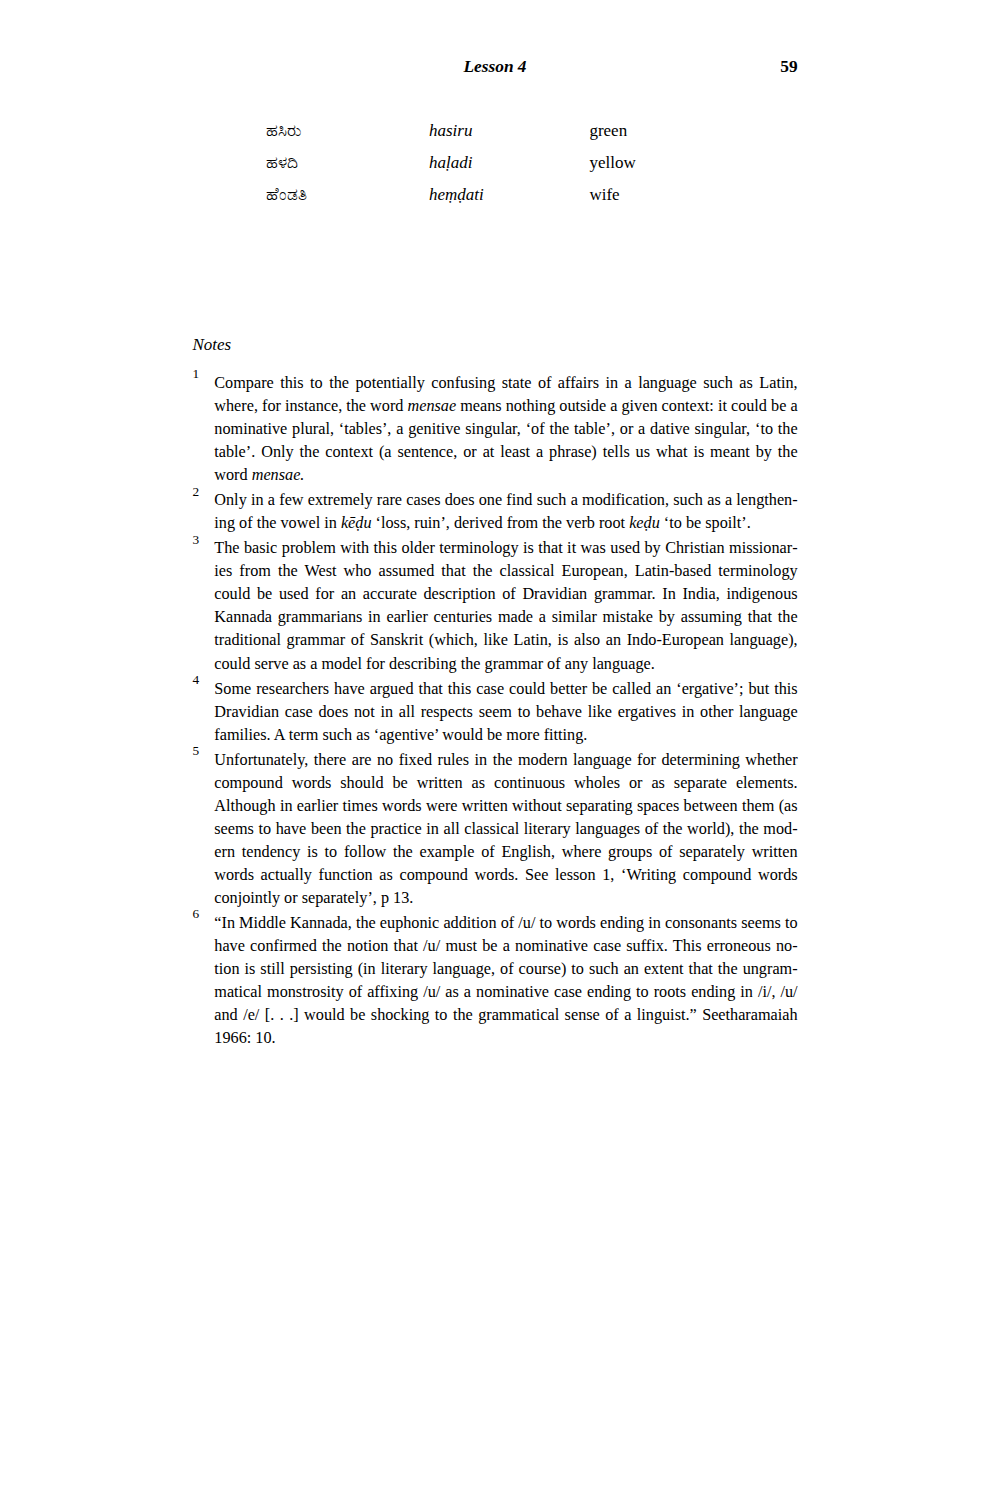Lesson 4 59
| ಹಸಿರು | hasiru | green |
| ಹಳದಿ | haḷadi | yellow |
| ಹೆಂಡತಿ | heṃḍati | wife |
Notes
1 Compare this to the potentially confusing state of affairs in a language such as Latin, where, for instance, the word mensae means nothing outside a given context: it could be a nominative plural, ‘tables’, a genitive singular, ‘of the table’, or a dative singular, ‘to the table’. Only the context (a sentence, or at least a phrase) tells us what is meant by the word mensae.
2 Only in a few extremely rare cases does one find such a modification, such as a lengthening of the vowel in kēḍu ‘loss, ruin’, derived from the verb root keḍu ‘to be spoilt’.
3 The basic problem with this older terminology is that it was used by Christian missionaries from the West who assumed that the classical European, Latin-based terminology could be used for an accurate description of Dravidian grammar. In India, indigenous Kannada grammarians in earlier centuries made a similar mistake by assuming that the traditional grammar of Sanskrit (which, like Latin, is also an Indo-European language), could serve as a model for describing the grammar of any language.
4 Some researchers have argued that this case could better be called an ‘ergative’; but this Dravidian case does not in all respects seem to behave like ergatives in other language families. A term such as ‘agentive’ would be more fitting.
5 Unfortunately, there are no fixed rules in the modern language for determining whether compound words should be written as continuous wholes or as separate elements. Although in earlier times words were written without separating spaces between them (as seems to have been the practice in all classical literary languages of the world), the modern tendency is to follow the example of English, where groups of separately written words actually function as compound words. See lesson 1, ‘Writing compound words conjointly or separately’, p 13.
6“In Middle Kannada, the euphonic addition of /u/ to words ending in consonants seems to have confirmed the notion that /u/ must be a nominative case suffix. This erroneous notion is still persisting (in literary language, of course) to such an extent that the ungrammatical monstrosity of affixing /u/ as a nominative case ending to roots ending in /i/, /u/ and /e/ [. . .] would be shocking to the grammatical sense of a linguist.” Seetharamaiah 1966: 10.